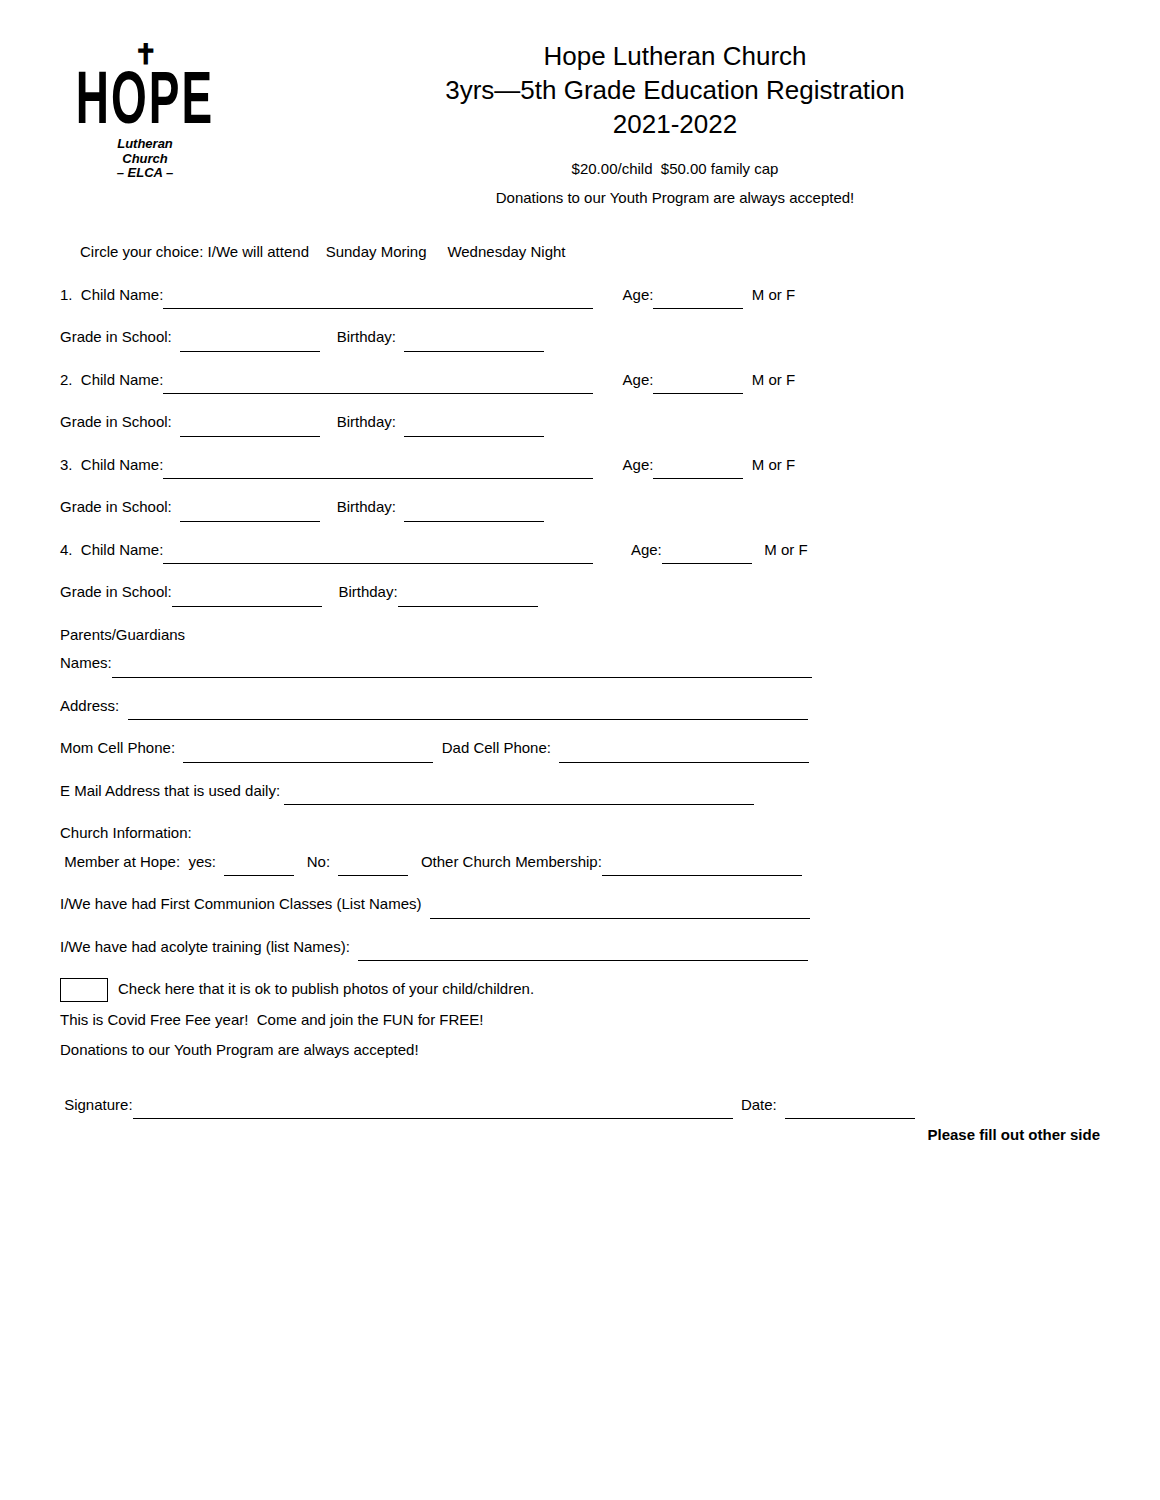✝ HOPE Lutheran
Church
– ELCA –
Hope Lutheran Church
3yrs—5th Grade Education Registration
2021-2022
$20.00/child $50.00 family cap
Donations to our Youth Program are always accepted!
Circle your choice: I/We will attend Sunday Moring Wednesday Night
1. Child Name: Age: M or F
Grade in School: Birthday:
2. Child Name: Age: M or F
Grade in School: Birthday:
3. Child Name: Age: M or F
Grade in School: Birthday:
4. Child Name: Age: M or F
Grade in School: Birthday:
Parents/Guardians
Names:
Address:
Mom Cell Phone: Dad Cell Phone:
E Mail Address that is used daily:
Church Information:
Member at Hope: yes: No: Other Church Membership:
I/We have had First Communion Classes (List Names)
I/We have had acolyte training (list Names):
Check here that it is ok to publish photos of your child/children.
This is Covid Free Fee year! Come and join the FUN for FREE!
Donations to our Youth Program are always accepted!
Signature: Date:
Please fill out other side